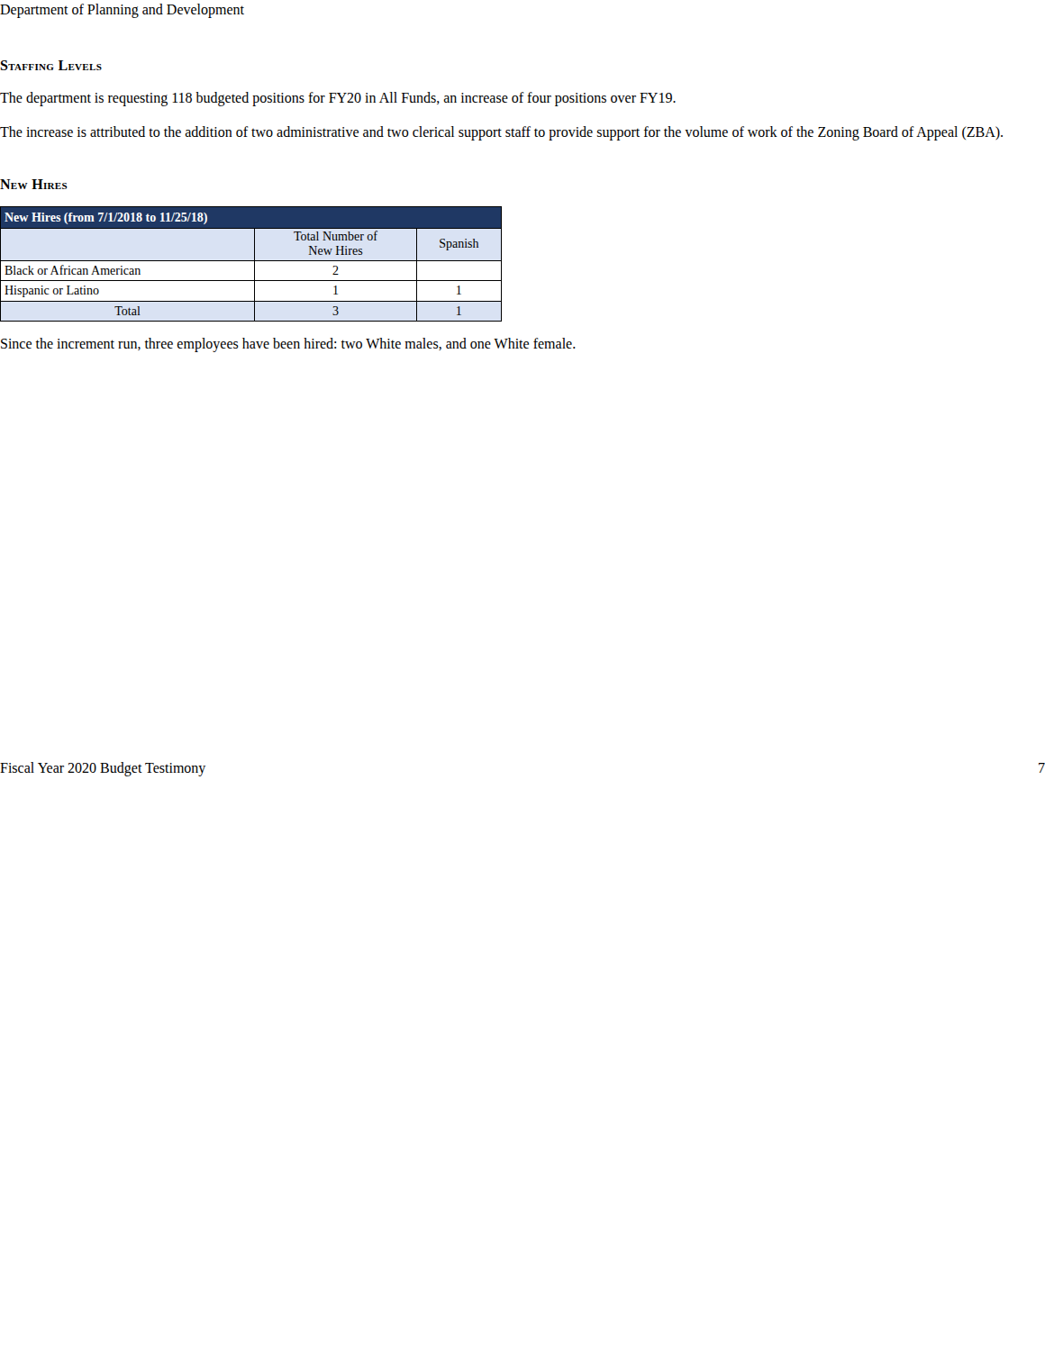Department of Planning and Development
Staffing Levels
The department is requesting 118 budgeted positions for FY20 in All Funds, an increase of four positions over FY19.
The increase is attributed to the addition of two administrative and two clerical support staff to provide support for the volume of work of the Zoning Board of Appeal (ZBA).
New Hires
| New Hires (from 7/1/2018 to 11/25/18) |
| --- |
| | Total Number of New Hires | Spanish |
| Black or African American | 2 | |
| Hispanic or Latino | 1 | 1 |
| Total | 3 | 1 |
Since the increment run, three employees have been hired: two White males, and one White female.
Fiscal Year 2020 Budget Testimony 7